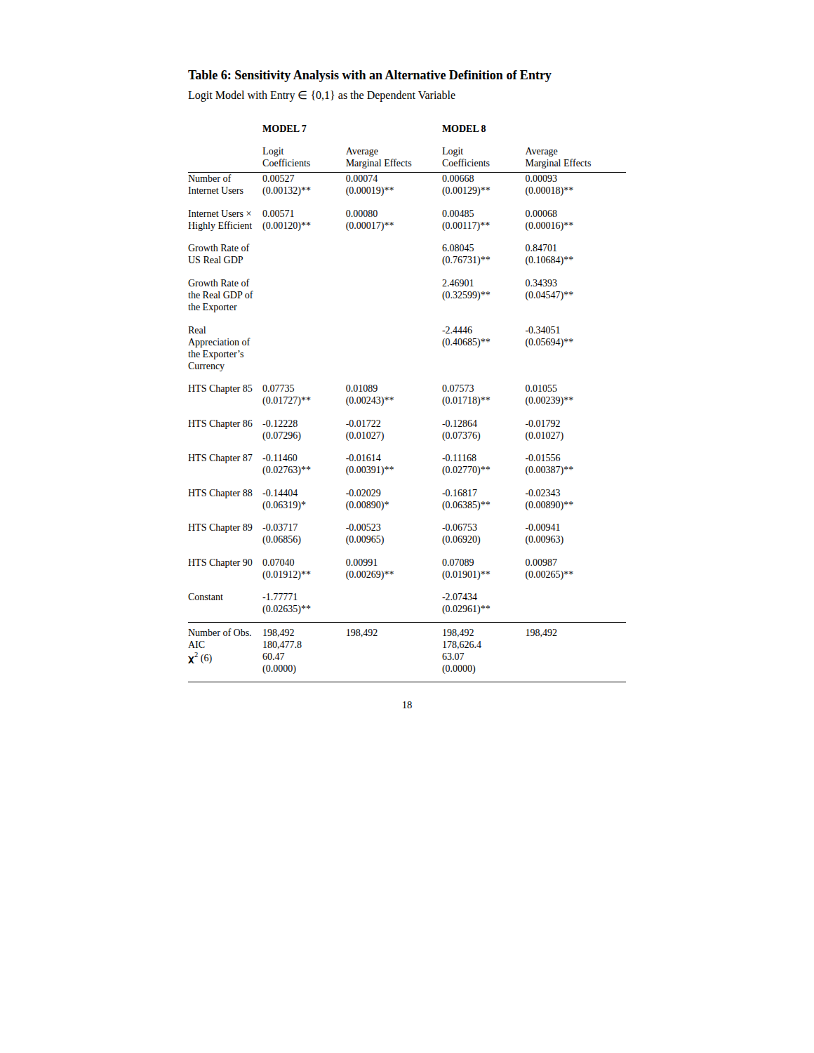Table 6: Sensitivity Analysis with an Alternative Definition of Entry
Logit Model with Entry ∈ {0,1} as the Dependent Variable
| | MODEL 7 | MODEL 8 |
| | Logit Coefficients | Average Marginal Effects | Logit Coefficients | Average Marginal Effects |
| Number of Internet Users | 0.00527 (0.00132)** | 0.00074 (0.00019)** | 0.00668 (0.00129)** | 0.00093 (0.00018)** |
| Internet Users × Highly Efficient | 0.00571 (0.00120)** | 0.00080 (0.00017)** | 0.00485 (0.00117)** | 0.00068 (0.00016)** |
| Growth Rate of US Real GDP | | | 6.08045 (0.76731)** | 0.84701 (0.10684)** |
| Growth Rate of the Real GDP of the Exporter | | | 2.46901 (0.32599)** | 0.34393 (0.04547)** |
| Real Appreciation of the Exporter’s Currency | | | -2.4446 (0.40685)** | -0.34051 (0.05694)** |
| HTS Chapter 85 | 0.07735 (0.01727)** | 0.01089 (0.00243)** | 0.07573 (0.01718)** | 0.01055 (0.00239)** |
| HTS Chapter 86 | -0.12228 (0.07296) | -0.01722 (0.01027) | -0.12864 (0.07376) | -0.01792 (0.01027) |
| HTS Chapter 87 | -0.11460 (0.02763)** | -0.01614 (0.00391)** | -0.11168 (0.02770)** | -0.01556 (0.00387)** |
| HTS Chapter 88 | -0.14404 (0.06319)* | -0.02029 (0.00890)* | -0.16817 (0.06385)** | -0.02343 (0.00890)** |
| HTS Chapter 89 | -0.03717 (0.06856) | -0.00523 (0.00965) | -0.06753 (0.06920) | -0.00941 (0.00963) |
| HTS Chapter 90 | 0.07040 (0.01912)** | 0.00991 (0.00269)** | 0.07089 (0.01901)** | 0.00987 (0.00265)** |
| Constant | -1.77771 (0.02635)** | | -2.07434 (0.02961)** | |
| Number of Obs. AIC 𝛘 2 (6) | 198,492 180,477.8 60.47 (0.0000) | 198,492 | 198,492 178,626.4 63.07 (0.0000) | 198,492 |
18